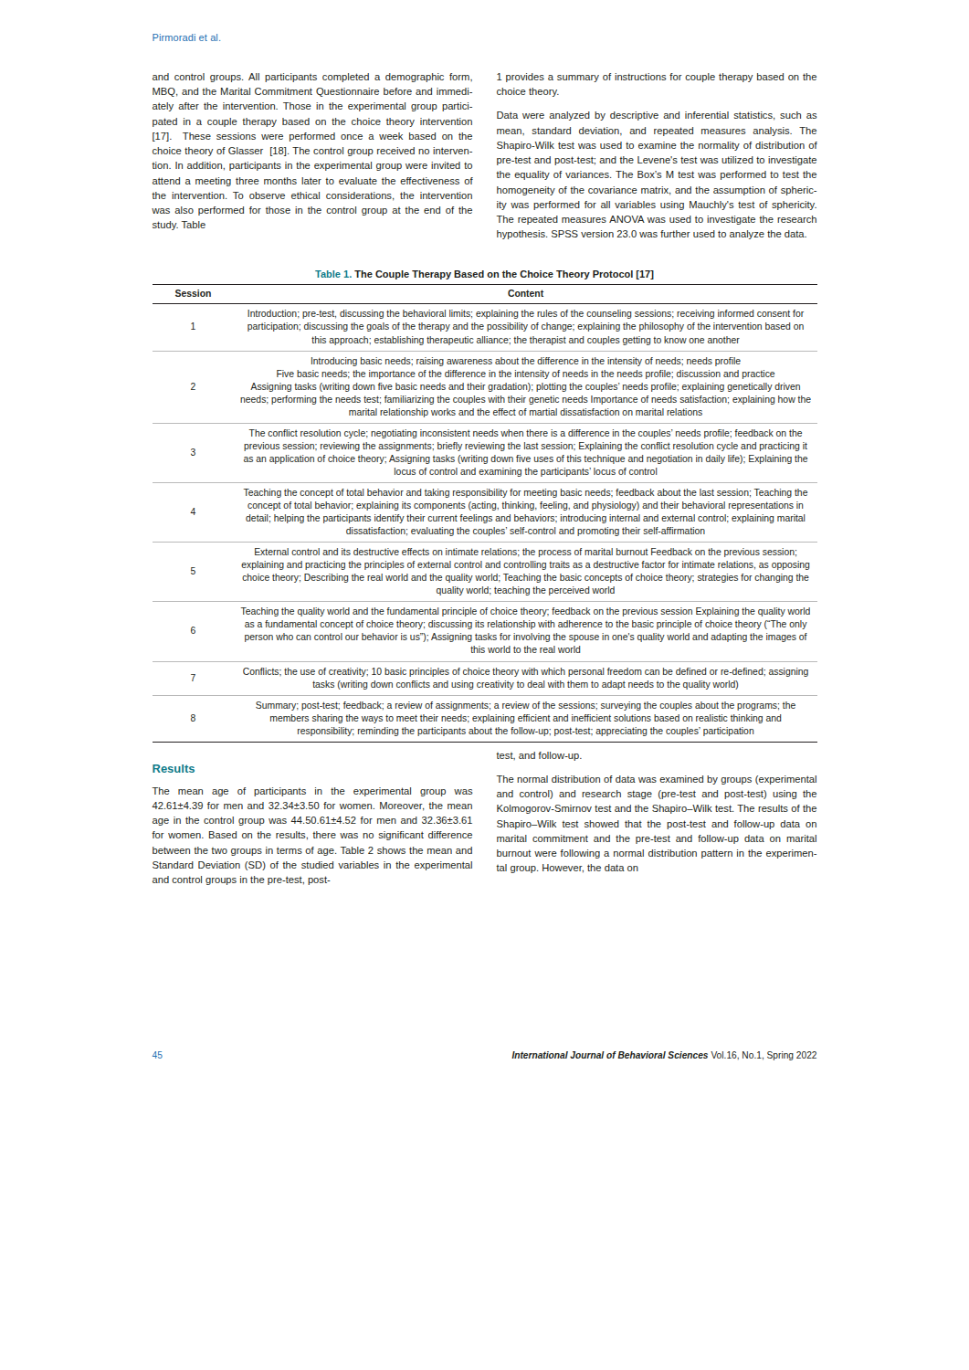Pirmoradi et al.
and control groups. All participants completed a demographic form, MBQ, and the Marital Commitment Questionnaire before and immediately after the intervention. Those in the experimental group participated in a couple therapy based on the choice theory intervention [17]. These sessions were performed once a week based on the choice theory of Glasser [18]. The control group received no intervention. In addition, participants in the experimental group were invited to attend a meeting three months later to evaluate the effectiveness of the intervention. To observe ethical considerations, the intervention was also performed for those in the control group at the end of the study. Table
1 provides a summary of instructions for couple therapy based on the choice theory.
Data were analyzed by descriptive and inferential statistics, such as mean, standard deviation, and repeated measures analysis. The Shapiro-Wilk test was used to examine the normality of distribution of pre-test and post-test; and the Levene's test was utilized to investigate the equality of variances. The Box’s M test was performed to test the homogeneity of the covariance matrix, and the assumption of sphericity was performed for all variables using Mauchly's test of sphericity. The repeated measures ANOVA was used to investigate the research hypothesis. SPSS version 23.0 was further used to analyze the data.
Table 1. The Couple Therapy Based on the Choice Theory Protocol [17]
| Session | Content |
| --- | --- |
| 1 | Introduction; pre-test, discussing the behavioral limits; explaining the rules of the counseling sessions; receiving informed consent for participation; discussing the goals of the therapy and the possibility of change; explaining the philosophy of the intervention based on this approach; establishing therapeutic alliance; the therapist and couples getting to know one another |
| 2 | Introducing basic needs; raising awareness about the difference in the intensity of needs; needs profile Five basic needs; the importance of the difference in the intensity of needs in the needs profile; discussion and practice Assigning tasks (writing down five basic needs and their gradation); plotting the couples’ needs profile; explaining genetically driven needs; performing the needs test; familiarizing the couples with their genetic needs Importance of needs satisfaction; explaining how the marital relationship works and the effect of martial dissatisfaction on marital relations |
| 3 | The conflict resolution cycle; negotiating inconsistent needs when there is a difference in the couples’ needs profile; feedback on the previous session; reviewing the assignments; briefly reviewing the last session; Explaining the conflict resolution cycle and practicing it as an application of choice theory; Assigning tasks (writing down five uses of this technique and negotiation in daily life); Explaining the locus of control and examining the participants’ locus of control |
| 4 | Teaching the concept of total behavior and taking responsibility for meeting basic needs; feedback about the last session; Teaching the concept of total behavior; explaining its components (acting, thinking, feeling, and physiology) and their behavioral representations in detail; helping the participants identify their current feelings and behaviors; introducing internal and external control; explaining marital dissatisfaction; evaluating the couples’ self-control and promoting their self-affirmation |
| 5 | External control and its destructive effects on intimate relations; the process of marital burnout Feedback on the previous session; explaining and practicing the principles of external control and controlling traits as a destructive factor for intimate relations, as opposing choice theory; Describing the real world and the quality world; Teaching the basic concepts of choice theory; strategies for changing the quality world; teaching the perceived world |
| 6 | Teaching the quality world and the fundamental principle of choice theory; feedback on the previous session Explaining the quality world as a fundamental concept of choice theory; discussing its relationship with adherence to the basic principle of choice theory (“The only person who can control our behavior is us”); Assigning tasks for involving the spouse in one's quality world and adapting the images of this world to the real world |
| 7 | Conflicts; the use of creativity; 10 basic principles of choice theory with which personal freedom can be defined or re-defined; assigning tasks (writing down conflicts and using creativity to deal with them to adapt needs to the quality world) |
| 8 | Summary; post-test; feedback; a review of assignments; a review of the sessions; surveying the couples about the programs; the members sharing the ways to meet their needs; explaining efficient and inefficient solutions based on realistic thinking and responsibility; reminding the participants about the follow-up; post-test; appreciating the couples’ participation |
Results
The mean age of participants in the experimental group was 42.61±4.39 for men and 32.34±3.50 for women. Moreover, the mean age in the control group was 44.50.61±4.52 for men and 32.36±3.61 for women. Based on the results, there was no significant difference between the two groups in terms of age. Table 2 shows the mean and Standard Deviation (SD) of the studied variables in the experimental and control groups in the pre-test, post-
test, and follow-up.
The normal distribution of data was examined by groups (experimental and control) and research stage (pre-test and post-test) using the Kolmogorov-Smirnov test and the Shapiro–Wilk test. The results of the Shapiro–Wilk test showed that the post-test and follow-up data on marital commitment and the pre-test and follow-up data on marital burnout were following a normal distribution pattern in the experimental group. However, the data on
45
International Journal of Behavioral Sciences Vol.16, No.1, Spring 2022